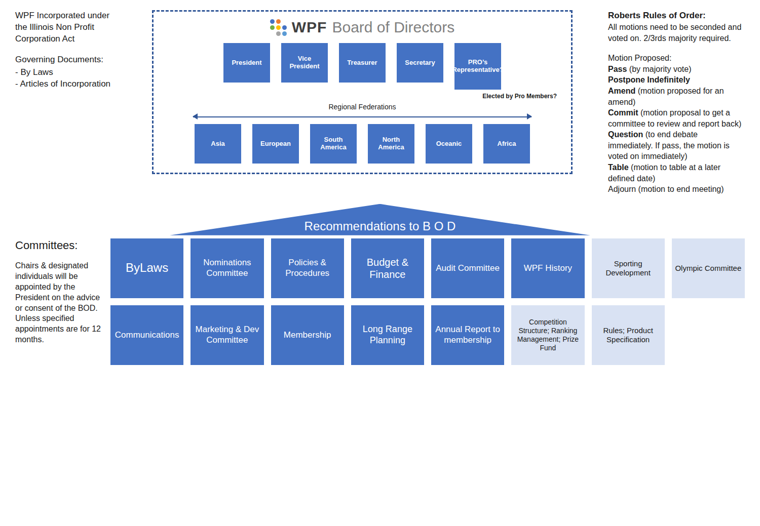WPF Incorporated under the Illinois Non Profit Corporation Act
Governing Documents:
By Laws
Articles of Incorporation
WPF Board of Directors
President
Vice President
Treasurer
Secretary
PRO’s Representative?
Elected by Pro Members?
Regional Federations
Asia
European
South America
North America
Oceanic
Africa
Roberts Rules of Order:
All motions need to be seconded and voted on. 2/3rds majority required.
Motion Proposed:
Pass (by majority vote)
Postpone Indefinitely
Amend (motion proposed for an amend)
Commit (motion proposal to get a committee to review and report back)
Question (to end debate immediately. If pass, the motion is voted on immediately)
Table (motion to table at a later defined date)
Adjourn (motion to end meeting)
Recommendations to B O D
Committees:
Chairs & designated individuals will be appointed by the President on the advice or consent of the BOD. Unless specified appointments are for 12 months.
ByLaws
Nominations Committee
Policies & Procedures
Budget & Finance
Audit Committee
WPF History
Sporting Development
Olympic Committee
Communications
Marketing & Dev Committee
Membership
Long Range Planning
Annual Report to membership
Competition Structure; Ranking Management; Prize Fund
Rules; Product Specification